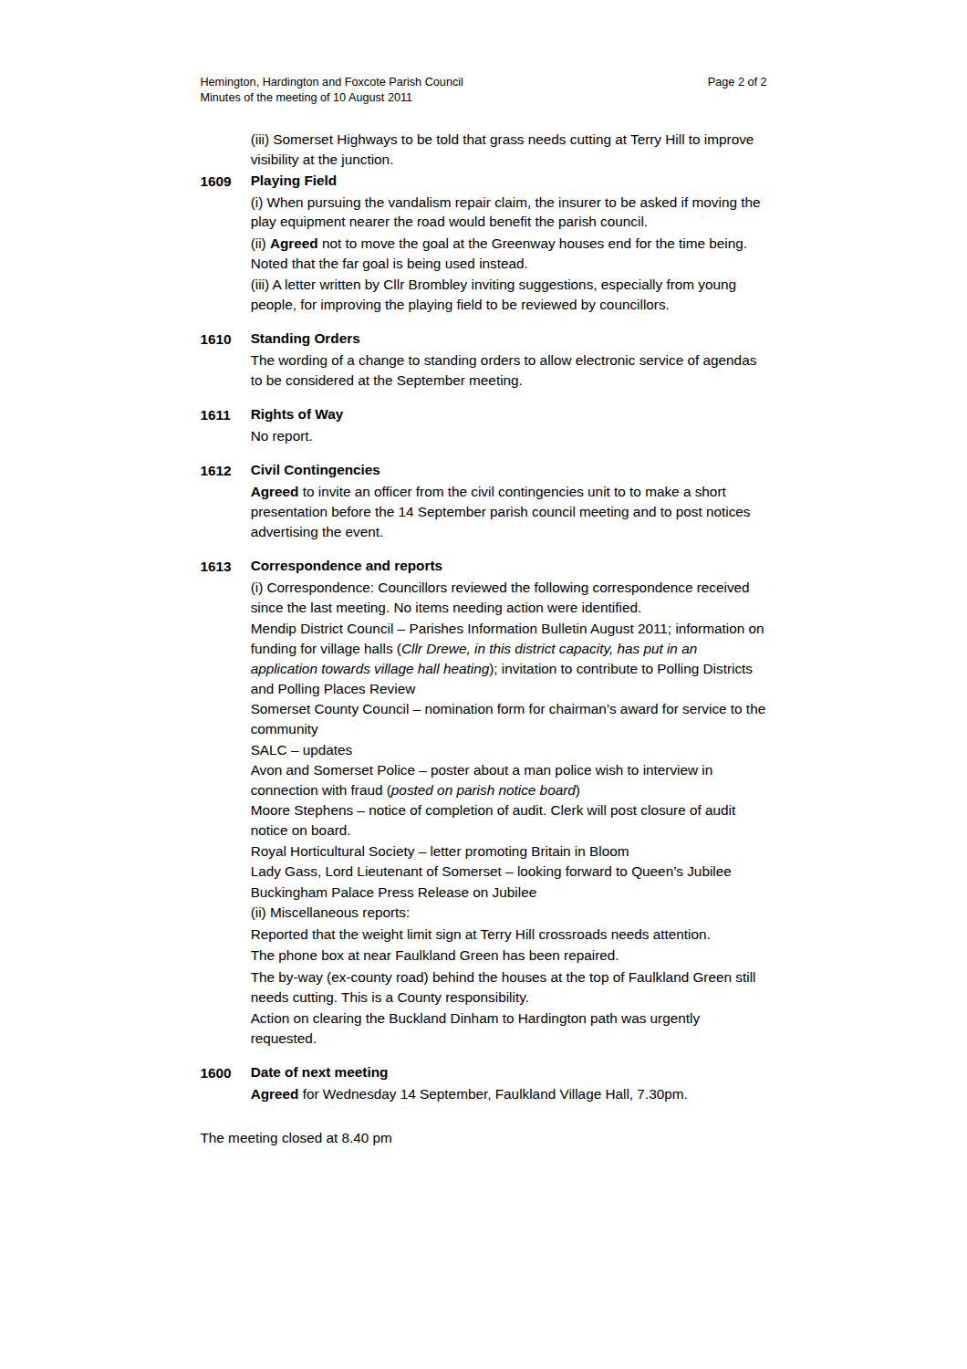Hemington, Hardington and Foxcote Parish Council
Minutes of the meeting of 10 August 2011
Page 2 of 2
(iii) Somerset Highways to be told that grass needs cutting at Terry Hill to improve visibility at the junction.
1609
Playing Field
(i) When pursuing the vandalism repair claim, the insurer to be asked if moving the play equipment nearer the road would benefit the parish council.
(ii) Agreed not to move the goal at the Greenway houses end for the time being. Noted that the far goal is being used instead.
(iii) A letter written by Cllr Brombley inviting suggestions, especially from young people, for improving the playing field to be reviewed by councillors.
1610
Standing Orders
The wording of a change to standing orders to allow electronic service of agendas to be considered at the September meeting.
1611
Rights of Way
No report.
1612
Civil Contingencies
Agreed to invite an officer from the civil contingencies unit to to make a short presentation before the 14 September parish council meeting and to post notices advertising the event.
1613
Correspondence and reports
(i) Correspondence: Councillors reviewed the following correspondence received since the last meeting. No items needing action were identified.
Mendip District Council – Parishes Information Bulletin August 2011; information on funding for village halls (Cllr Drewe, in this district capacity, has put in an application towards village hall heating); invitation to contribute to Polling Districts and Polling Places Review
Somerset County Council – nomination form for chairman’s award for service to the community
SALC – updates
Avon and Somerset Police – poster about a man police wish to interview in connection with fraud (posted on parish notice board)
Moore Stephens – notice of completion of audit. Clerk will post closure of audit notice on board.
Royal Horticultural Society – letter promoting Britain in Bloom
Lady Gass, Lord Lieutenant of Somerset – looking forward to Queen’s Jubilee
Buckingham Palace Press Release on Jubilee
(ii) Miscellaneous reports:
Reported that the weight limit sign at Terry Hill crossroads needs attention.
The phone box at near Faulkland Green has been repaired.
The by-way (ex-county road) behind the houses at the top of Faulkland Green still needs cutting. This is a County responsibility.
Action on clearing the Buckland Dinham to Hardington path was urgently requested.
1600
Date of next meeting
Agreed for Wednesday 14 September, Faulkland Village Hall, 7.30pm.
The meeting closed at 8.40 pm